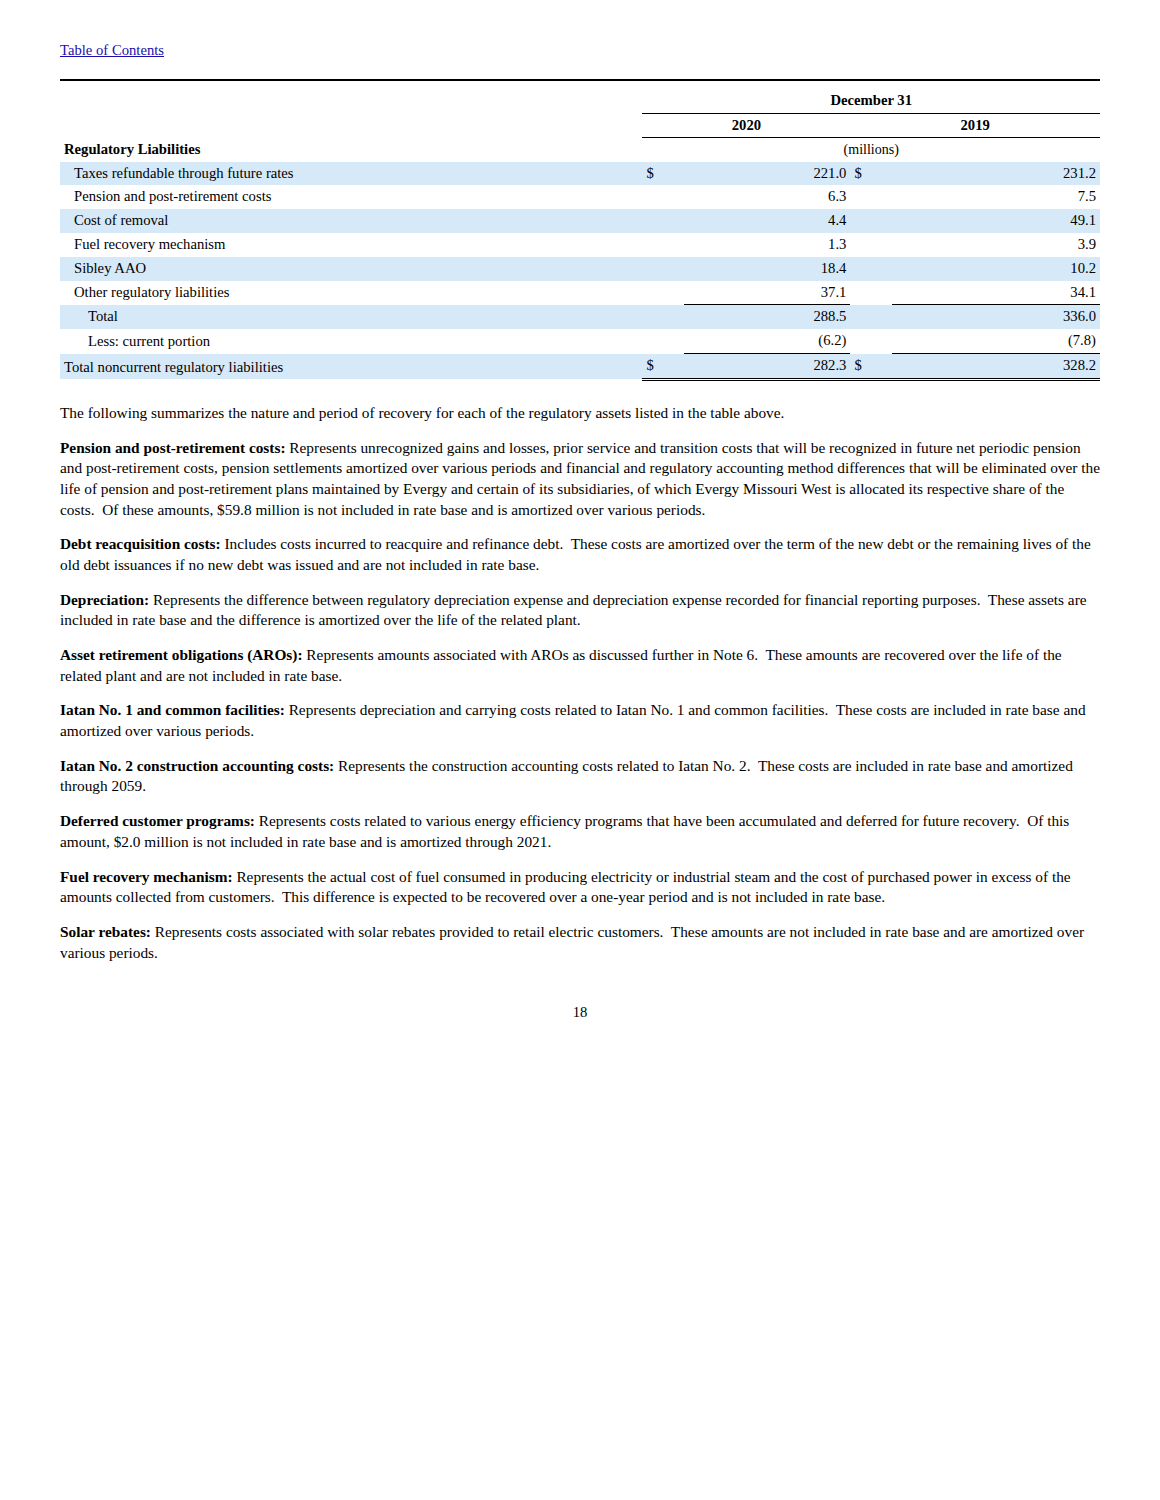Table of Contents
| | December 31 |
| | 2020 | 2019 |
| Regulatory Liabilities | (millions) |
| Taxes refundable through future rates | $ | 221.0 | $ | 231.2 |
| Pension and post-retirement costs | | 6.3 | | 7.5 |
| Cost of removal | | 4.4 | | 49.1 |
| Fuel recovery mechanism | | 1.3 | | 3.9 |
| Sibley AAO | | 18.4 | | 10.2 |
| Other regulatory liabilities | | 37.1 | | 34.1 |
| Total | | 288.5 | | 336.0 |
| Less: current portion | | (6.2) | | (7.8) |
| Total noncurrent regulatory liabilities | $ | 282.3 | $ | 328.2 |
The following summarizes the nature and period of recovery for each of the regulatory assets listed in the table above.
Pension and post-retirement costs: Represents unrecognized gains and losses, prior service and transition costs that will be recognized in future net periodic pension and post-retirement costs, pension settlements amortized over various periods and financial and regulatory accounting method differences that will be eliminated over the life of pension and post-retirement plans maintained by Evergy and certain of its subsidiaries, of which Evergy Missouri West is allocated its respective share of the costs. Of these amounts, $59.8 million is not included in rate base and is amortized over various periods.
Debt reacquisition costs: Includes costs incurred to reacquire and refinance debt. These costs are amortized over the term of the new debt or the remaining lives of the old debt issuances if no new debt was issued and are not included in rate base.
Depreciation: Represents the difference between regulatory depreciation expense and depreciation expense recorded for financial reporting purposes. These assets are included in rate base and the difference is amortized over the life of the related plant.
Asset retirement obligations (AROs): Represents amounts associated with AROs as discussed further in Note 6. These amounts are recovered over the life of the related plant and are not included in rate base.
Iatan No. 1 and common facilities: Represents depreciation and carrying costs related to Iatan No. 1 and common facilities. These costs are included in rate base and amortized over various periods.
Iatan No. 2 construction accounting costs: Represents the construction accounting costs related to Iatan No. 2. These costs are included in rate base and amortized through 2059.
Deferred customer programs: Represents costs related to various energy efficiency programs that have been accumulated and deferred for future recovery. Of this amount, $2.0 million is not included in rate base and is amortized through 2021.
Fuel recovery mechanism: Represents the actual cost of fuel consumed in producing electricity or industrial steam and the cost of purchased power in excess of the amounts collected from customers. This difference is expected to be recovered over a one-year period and is not included in rate base.
Solar rebates: Represents costs associated with solar rebates provided to retail electric customers. These amounts are not included in rate base and are amortized over various periods.
18